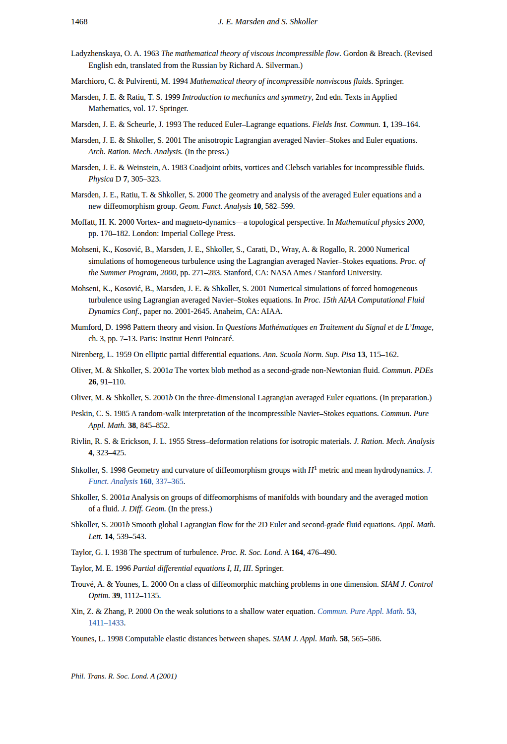1468 J. E. Marsden and S. Shkoller
Ladyzhenskaya, O. A. 1963 The mathematical theory of viscous incompressible flow. Gordon & Breach. (Revised English edn, translated from the Russian by Richard A. Silverman.)
Marchioro, C. & Pulvirenti, M. 1994 Mathematical theory of incompressible nonviscous fluids. Springer.
Marsden, J. E. & Ratiu, T. S. 1999 Introduction to mechanics and symmetry, 2nd edn. Texts in Applied Mathematics, vol. 17. Springer.
Marsden, J. E. & Scheurle, J. 1993 The reduced Euler–Lagrange equations. Fields Inst. Commun. 1, 139–164.
Marsden, J. E. & Shkoller, S. 2001 The anisotropic Lagrangian averaged Navier–Stokes and Euler equations. Arch. Ration. Mech. Analysis. (In the press.)
Marsden, J. E. & Weinstein, A. 1983 Coadjoint orbits, vortices and Clebsch variables for incompressible fluids. Physica D 7, 305–323.
Marsden, J. E., Ratiu, T. & Shkoller, S. 2000 The geometry and analysis of the averaged Euler equations and a new diffeomorphism group. Geom. Funct. Analysis 10, 582–599.
Moffatt, H. K. 2000 Vortex- and magneto-dynamics—a topological perspective. In Mathematical physics 2000, pp. 170–182. London: Imperial College Press.
Mohseni, K., Kosović, B., Marsden, J. E., Shkoller, S., Carati, D., Wray, A. & Rogallo, R. 2000 Numerical simulations of homogeneous turbulence using the Lagrangian averaged Navier–Stokes equations. Proc. of the Summer Program, 2000, pp. 271–283. Stanford, CA: NASA Ames / Stanford University.
Mohseni, K., Kosović, B., Marsden, J. E. & Shkoller, S. 2001 Numerical simulations of forced homogeneous turbulence using Lagrangian averaged Navier–Stokes equations. In Proc. 15th AIAA Computational Fluid Dynamics Conf., paper no. 2001-2645. Anaheim, CA: AIAA.
Mumford, D. 1998 Pattern theory and vision. In Questions Mathématiques en Traitement du Signal et de L’Image, ch. 3, pp. 7–13. Paris: Institut Henri Poincaré.
Nirenberg, L. 1959 On elliptic partial differential equations. Ann. Scuola Norm. Sup. Pisa 13, 115–162.
Oliver, M. & Shkoller, S. 2001a The vortex blob method as a second-grade non-Newtonian fluid. Commun. PDEs 26, 91–110.
Oliver, M. & Shkoller, S. 2001b On the three-dimensional Lagrangian averaged Euler equations. (In preparation.)
Peskin, C. S. 1985 A random-walk interpretation of the incompressible Navier–Stokes equations. Commun. Pure Appl. Math. 38, 845–852.
Rivlin, R. S. & Erickson, J. L. 1955 Stress–deformation relations for isotropic materials. J. Ration. Mech. Analysis 4, 323–425.
Shkoller, S. 1998 Geometry and curvature of diffeomorphism groups with H1 metric and mean hydrodynamics. J. Funct. Analysis 160, 337–365.
Shkoller, S. 2001a Analysis on groups of diffeomorphisms of manifolds with boundary and the averaged motion of a fluid. J. Diff. Geom. (In the press.)
Shkoller, S. 2001b Smooth global Lagrangian flow for the 2D Euler and second-grade fluid equations. Appl. Math. Lett. 14, 539–543.
Taylor, G. I. 1938 The spectrum of turbulence. Proc. R. Soc. Lond. A 164, 476–490.
Taylor, M. E. 1996 Partial differential equations I, II, III. Springer.
Trouvé, A. & Younes, L. 2000 On a class of diffeomorphic matching problems in one dimension. SIAM J. Control Optim. 39, 1112–1135.
Xin, Z. & Zhang, P. 2000 On the weak solutions to a shallow water equation. Commun. Pure Appl. Math. 53, 1411–1433.
Younes, L. 1998 Computable elastic distances between shapes. SIAM J. Appl. Math. 58, 565–586.
Phil. Trans. R. Soc. Lond. A (2001)